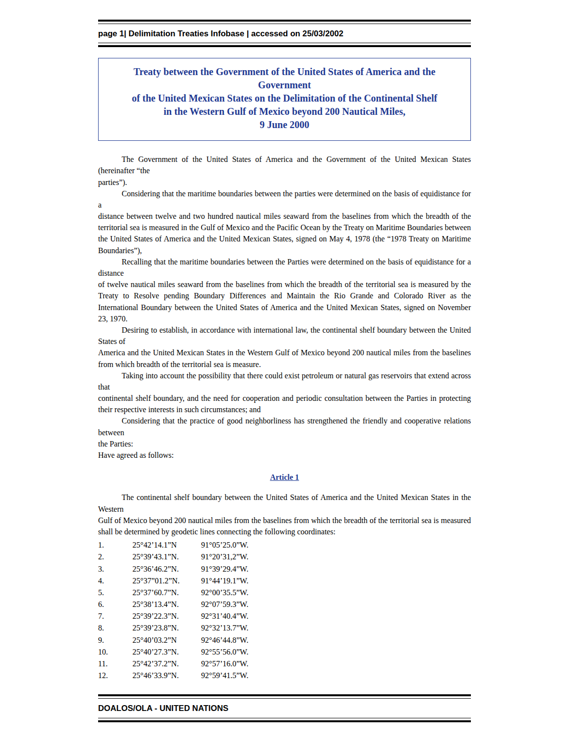page 1| Delimitation Treaties Infobase | accessed on 25/03/2002
Treaty between the Government of the United States of America and the Government
of the United Mexican States on the Delimitation of the Continental Shelf
in the Western Gulf of Mexico beyond 200 Nautical Miles,
9 June 2000
The Government of the United States of America and the Government of the United Mexican States (hereinafter “the
parties”).
Considering that the maritime boundaries between the parties were determined on the basis of equidistance for a
distance between twelve and two hundred nautical miles seaward from the baselines from which the breadth of the territorial sea is measured in the Gulf of Mexico and the Pacific Ocean by the Treaty on Maritime Boundaries between the United States of America and the United Mexican States, signed on May 4, 1978 (the “1978 Treaty on Maritime Boundaries”),
Recalling that the maritime boundaries between the Parties were determined on the basis of equidistance for a distance
of twelve nautical miles seaward from the baselines from which the breadth of the territorial sea is measured by the Treaty to Resolve pending Boundary Differences and Maintain the Rio Grande and Colorado River as the International Boundary between the United States of America and the United Mexican States, signed on November 23, 1970.
Desiring to establish, in accordance with international law, the continental shelf boundary between the United States of
America and the United Mexican States in the Western Gulf of Mexico beyond 200 nautical miles from the baselines from which breadth of the territorial sea is measure.
Taking into account the possibility that there could exist petroleum or natural gas reservoirs that extend across that
continental shelf boundary, and the need for cooperation and periodic consultation between the Parties in protecting their respective interests in such circumstances; and
Considering that the practice of good neighborliness has strengthened the friendly and cooperative relations between
the Parties:
Have agreed as follows:
Article 1
The continental shelf boundary between the United States of America and the United Mexican States in the Western
Gulf of Mexico beyond 200 nautical miles from the baselines from which the breadth of the territorial sea is measured shall be determined by geodetic lines connecting the following coordinates:
| 1. | 25°42’14.1”N | 91°05’25.0”W. |
| 2. | 25°39’43.1”N. | 91°20’31,2”W. |
| 3. | 25°36’46.2”N. | 91°39’29.4”W. |
| 4. | 25°37”01.2”N. | 91°44’19.1”W. |
| 5. | 25°37’60.7”N. | 92°00’35.5”W. |
| 6. | 25°38’13.4”N. | 92°07’59.3”W. |
| 7. | 25°39’22.3”N. | 92°31’40.4”W. |
| 8. | 25°39’23.8”N. | 92°32’13.7”W. |
| 9. | 25°40’03.2”N | 92°46’44.8”W. |
| 10. | 25°40’27.3”N. | 92°55’56.0”W. |
| 11. | 25°42’37.2”N. | 92°57’16.0”W. |
| 12. | 25°46’33.9”N. | 92°59’41.5”W. |
DOALOS/OLA - UNITED NATIONS